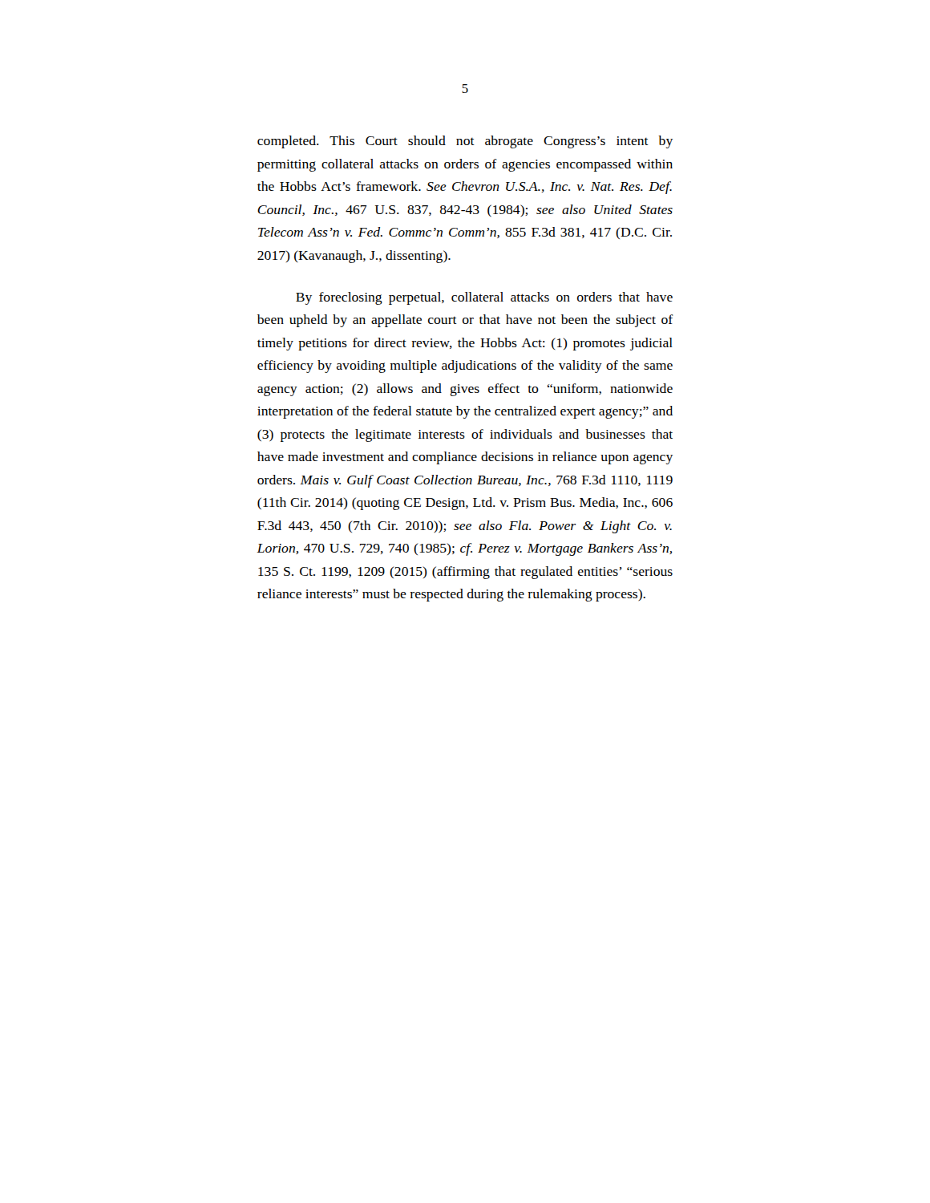5
completed. This Court should not abrogate Congress’s intent by permitting collateral attacks on orders of agencies encompassed within the Hobbs Act’s framework. See Chevron U.S.A., Inc. v. Nat. Res. Def. Council, Inc., 467 U.S. 837, 842-43 (1984); see also United States Telecom Ass’n v. Fed. Commc’n Comm’n, 855 F.3d 381, 417 (D.C. Cir. 2017) (Kavanaugh, J., dissenting).
By foreclosing perpetual, collateral attacks on orders that have been upheld by an appellate court or that have not been the subject of timely petitions for direct review, the Hobbs Act: (1) promotes judicial efficiency by avoiding multiple adjudications of the validity of the same agency action; (2) allows and gives effect to “uniform, nationwide interpretation of the federal statute by the centralized expert agency;” and (3) protects the legitimate interests of individuals and businesses that have made investment and compliance decisions in reliance upon agency orders. Mais v. Gulf Coast Collection Bureau, Inc., 768 F.3d 1110, 1119 (11th Cir. 2014) (quoting CE Design, Ltd. v. Prism Bus. Media, Inc., 606 F.3d 443, 450 (7th Cir. 2010)); see also Fla. Power & Light Co. v. Lorion, 470 U.S. 729, 740 (1985); cf. Perez v. Mortgage Bankers Ass’n, 135 S. Ct. 1199, 1209 (2015) (affirming that regulated entities’ “serious reliance interests” must be respected during the rulemaking process).